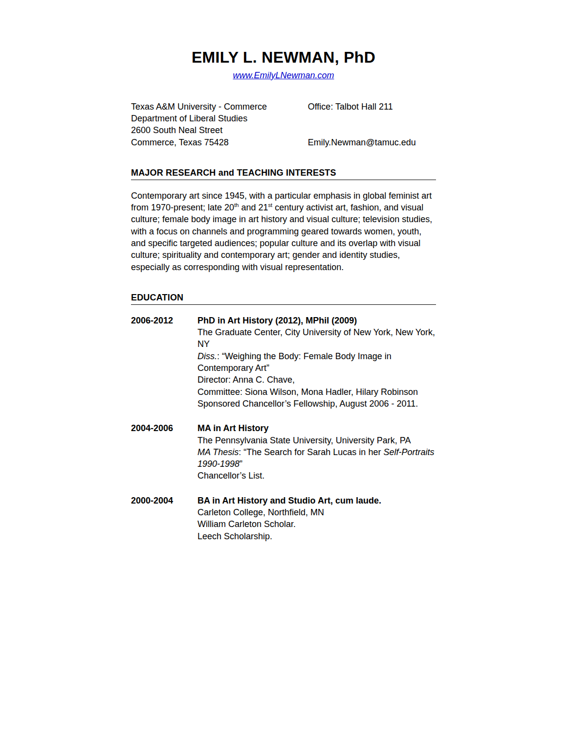EMILY L. NEWMAN, PhD
www.EmilyLNewman.com
| Texas A&M University - Commerce Department of Liberal Studies 2600 South Neal Street Commerce, Texas 75428 | Office: Talbot Hall 211 Emily.Newman@tamuc.edu |
MAJOR RESEARCH and TEACHING INTERESTS
Contemporary art since 1945, with a particular emphasis in global feminist art from 1970-present; late 20th and 21st century activist art, fashion, and visual culture; female body image in art history and visual culture; television studies, with a focus on channels and programming geared towards women, youth, and specific targeted audiences; popular culture and its overlap with visual culture; spirituality and contemporary art; gender and identity studies, especially as corresponding with visual representation.
EDUCATION
| 2006-2012 | PhD in Art History (2012), MPhil (2009) The Graduate Center, City University of New York, New York, NY Diss. : “Weighing the Body: Female Body Image in Contemporary Art” Director: Anna C. Chave, Committee: Siona Wilson, Mona Hadler, Hilary Robinson Sponsored Chancellor’s Fellowship, August 2006 - 2011. |
| 2004-2006 | MA in Art History The Pennsylvania State University, University Park, PA MA Thesis : “The Search for Sarah Lucas in her Self-Portraits 1990-1998 ” Chancellor’s List. |
| 2000-2004 | BA in Art History and Studio Art, cum laude. Carleton College, Northfield, MN William Carleton Scholar. Leech Scholarship. |